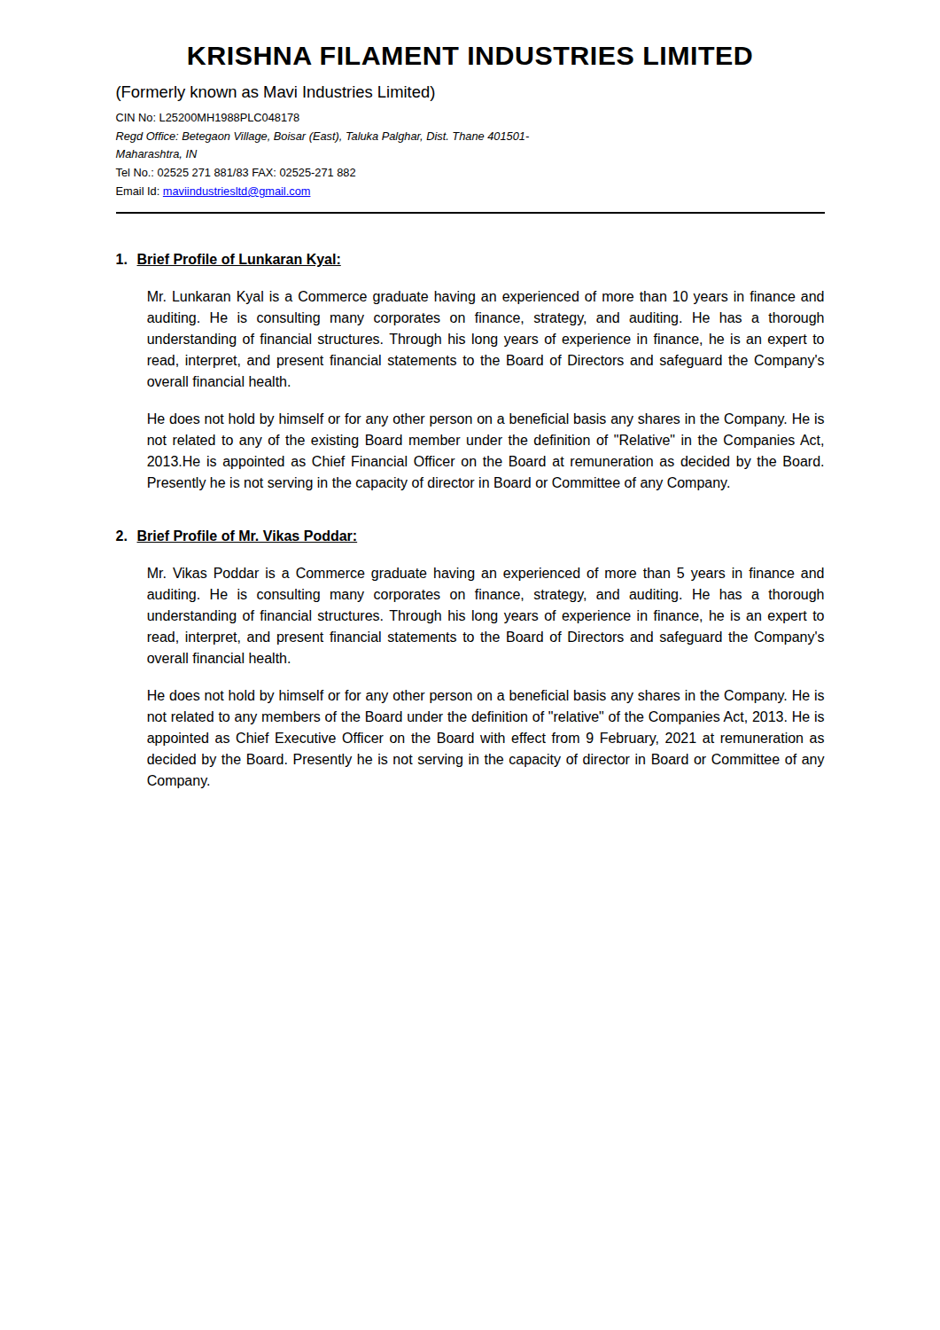KRISHNA FILAMENT INDUSTRIES LIMITED
(Formerly known as Mavi Industries Limited)
CIN No: L25200MH1988PLC048178
Regd Office: Betegaon Village, Boisar (East), Taluka Palghar, Dist. Thane 401501-
Maharashtra, IN
Tel No.: 02525 271 881/83 FAX: 02525-271 882
Email Id: maviindustriesltd@gmail.com
1. Brief Profile of Lunkaran Kyal:
Mr. Lunkaran Kyal is a Commerce graduate having an experienced of more than 10 years in finance and auditing. He is consulting many corporates on finance, strategy, and auditing. He has a thorough understanding of financial structures. Through his long years of experience in finance, he is an expert to read, interpret, and present financial statements to the Board of Directors and safeguard the Company's overall financial health.
He does not hold by himself or for any other person on a beneficial basis any shares in the Company. He is not related to any of the existing Board member under the definition of "Relative" in the Companies Act, 2013.He is appointed as Chief Financial Officer on the Board at remuneration as decided by the Board. Presently he is not serving in the capacity of director in Board or Committee of any Company.
2. Brief Profile of Mr. Vikas Poddar:
Mr. Vikas Poddar is a Commerce graduate having an experienced of more than 5 years in finance and auditing. He is consulting many corporates on finance, strategy, and auditing. He has a thorough understanding of financial structures. Through his long years of experience in finance, he is an expert to read, interpret, and present financial statements to the Board of Directors and safeguard the Company's overall financial health.
He does not hold by himself or for any other person on a beneficial basis any shares in the Company. He is not related to any members of the Board under the definition of "relative" of the Companies Act, 2013. He is appointed as Chief Executive Officer on the Board with effect from 9 February, 2021 at remuneration as decided by the Board. Presently he is not serving in the capacity of director in Board or Committee of any Company.